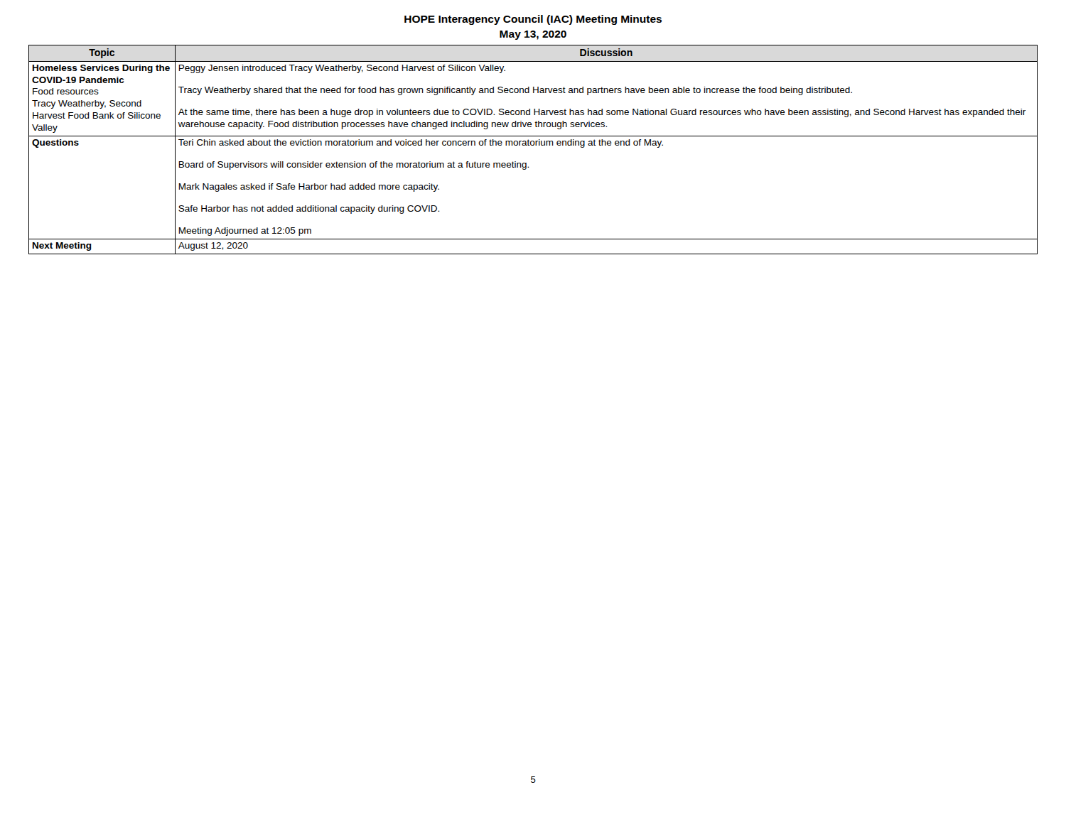HOPE Interagency Council (IAC) Meeting Minutes
May 13, 2020
| Topic | Discussion |
| --- | --- |
| Homeless Services During the COVID-19 Pandemic Food resources Tracy Weatherby, Second Harvest Food Bank of Silicone Valley | Peggy Jensen introduced Tracy Weatherby, Second Harvest of Silicon Valley. Tracy Weatherby shared that the need for food has grown significantly and Second Harvest and partners have been able to increase the food being distributed. At the same time, there has been a huge drop in volunteers due to COVID. Second Harvest has had some National Guard resources who have been assisting, and Second Harvest has expanded their warehouse capacity. Food distribution processes have changed including new drive through services. |
| Questions | Teri Chin asked about the eviction moratorium and voiced her concern of the moratorium ending at the end of May. Board of Supervisors will consider extension of the moratorium at a future meeting. Mark Nagales asked if Safe Harbor had added more capacity. Safe Harbor has not added additional capacity during COVID. Meeting Adjourned at 12:05 pm |
| Next Meeting | August 12, 2020 |
5